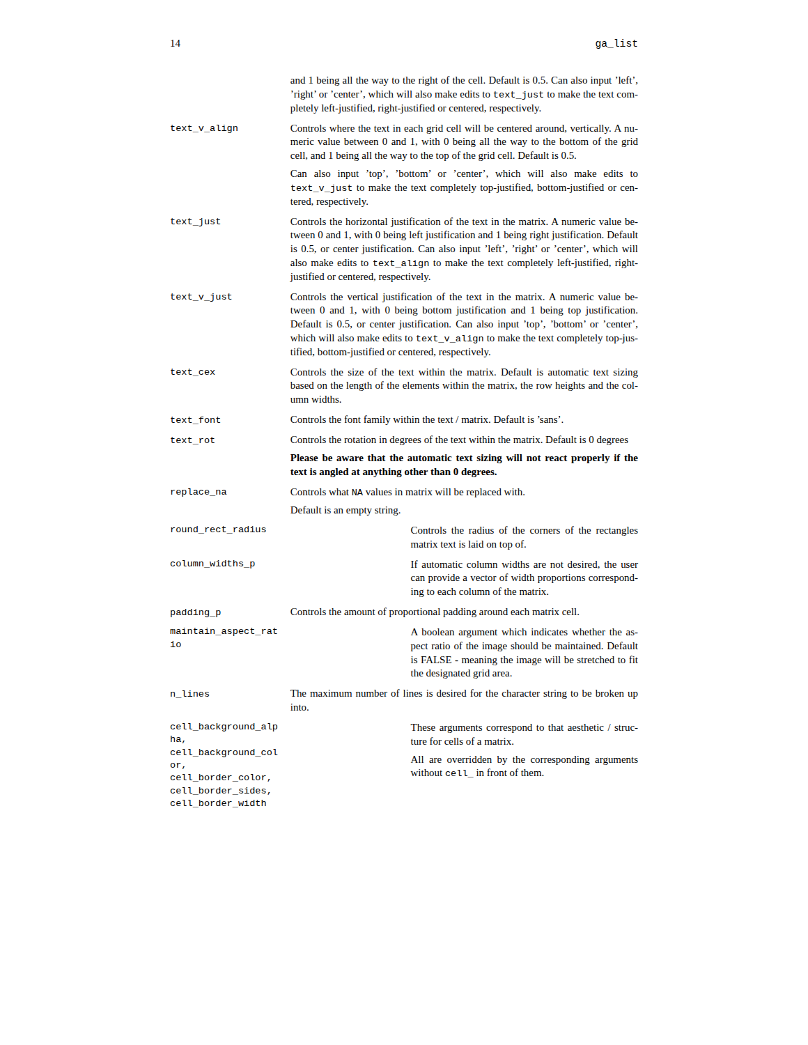14
ga_list
and 1 being all the way to the right of the cell. Default is 0.5. Can also input ’left’, ’right’ or ’center’, which will also make edits to text_just to make the text completely left-justified, right-justified or centered, respectively.
text_v_align
Controls where the text in each grid cell will be centered around, vertically. A numeric value between 0 and 1, with 0 being all the way to the bottom of the grid cell, and 1 being all the way to the top of the grid cell. Default is 0.5.
Can also input ’top’, ’bottom’ or ’center’, which will also make edits to text_v_just to make the text completely top-justified, bottom-justified or centered, respectively.
text_just
Controls the horizontal justification of the text in the matrix. A numeric value between 0 and 1, with 0 being left justification and 1 being right justification. Default is 0.5, or center justification. Can also input ’left’, ’right’ or ’center’, which will also make edits to text_align to make the text completely left-justified, right-justified or centered, respectively.
text_v_just
Controls the vertical justification of the text in the matrix. A numeric value between 0 and 1, with 0 being bottom justification and 1 being top justification. Default is 0.5, or center justification. Can also input ’top’, ’bottom’ or ’center’, which will also make edits to text_v_align to make the text completely top-justified, bottom-justified or centered, respectively.
text_cex
Controls the size of the text within the matrix. Default is automatic text sizing based on the length of the elements within the matrix, the row heights and the column widths.
text_font
Controls the font family within the text / matrix. Default is ’sans’.
text_rot
Controls the rotation in degrees of the text within the matrix. Default is 0 degrees
Please be aware that the automatic text sizing will not react properly if the text is angled at anything other than 0 degrees.
replace_na
Controls what NA values in matrix will be replaced with.
Default is an empty string.
round_rect_radius
Controls the radius of the corners of the rectangles matrix text is laid on top of.
column_widths_p
If automatic column widths are not desired, the user can provide a vector of width proportions corresponding to each column of the matrix.
padding_p
Controls the amount of proportional padding around each matrix cell.
maintain_aspect_ratio
A boolean argument which indicates whether the aspect ratio of the image should be maintained. Default is FALSE - meaning the image will be stretched to fit the designated grid area.
n_lines
The maximum number of lines is desired for the character string to be broken up into.
cell_background_alpha, cell_background_color, cell_border_color, cell_border_sides, cell_border_width
These arguments correspond to that aesthetic / structure for cells of a matrix.
All are overridden by the corresponding arguments without cell_ in front of them.